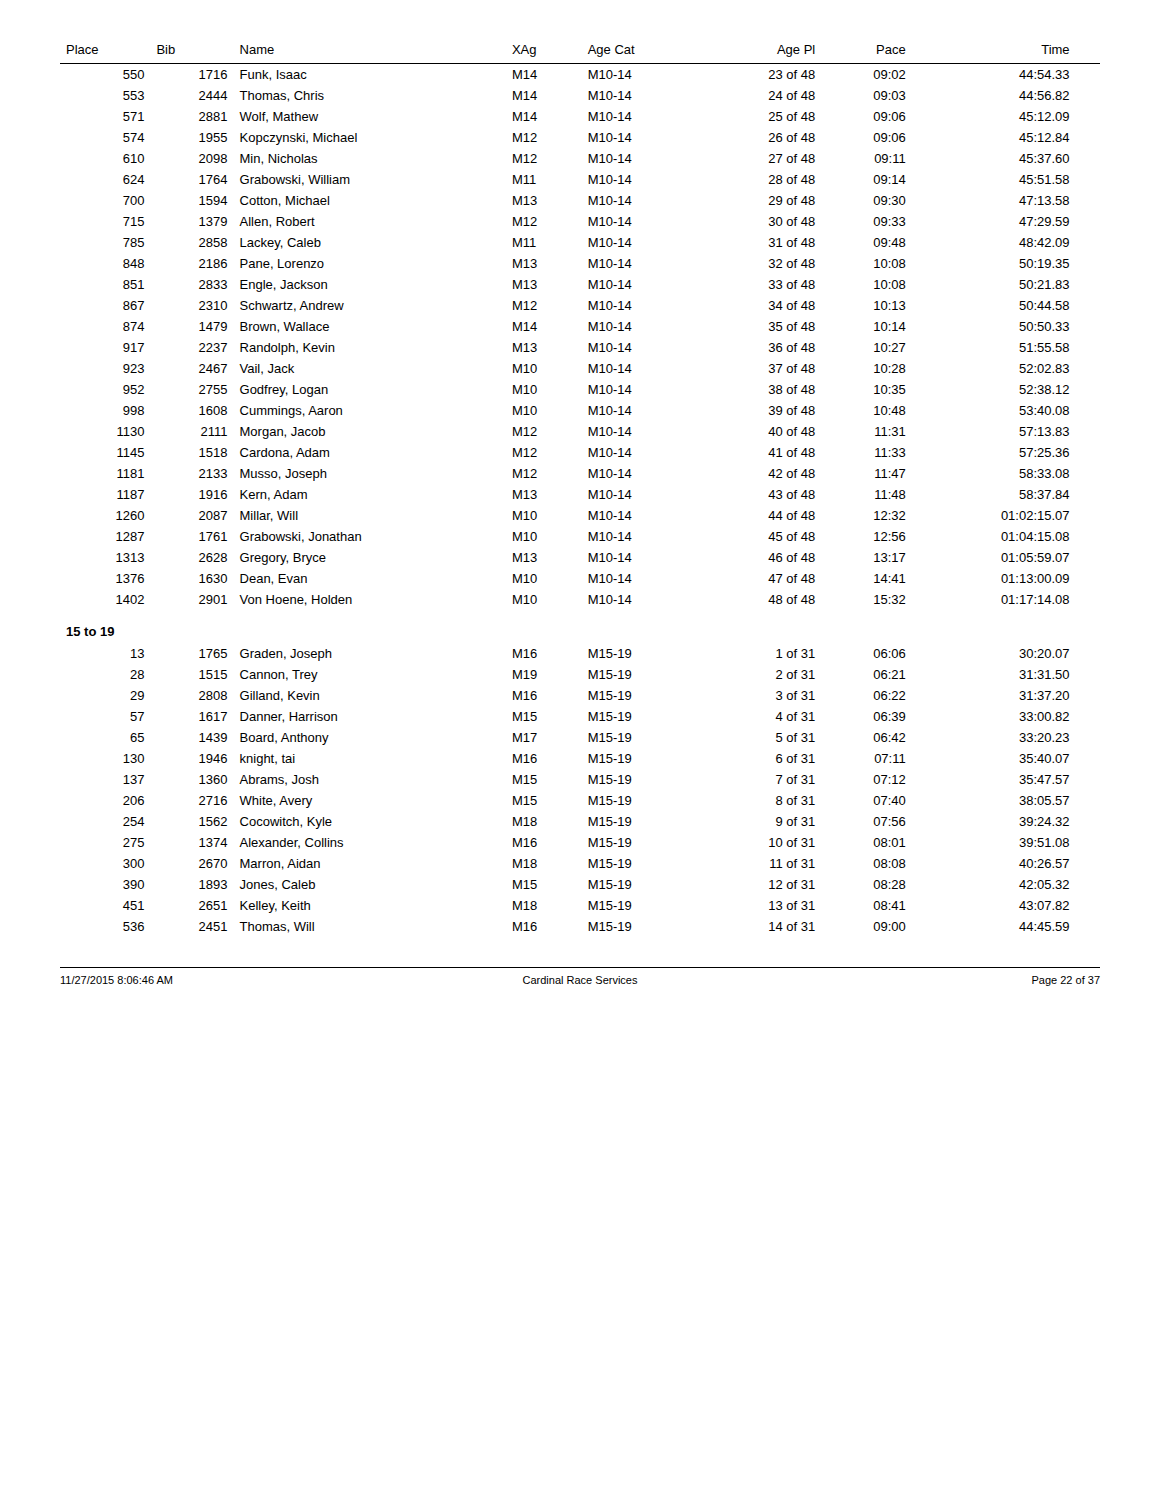| Place | Bib | Name | XAg | Age Cat | Age Pl | Pace | Time | |
| --- | --- | --- | --- | --- | --- | --- | --- | --- |
| 550 | 1716 | Funk, Isaac | M14 | M10-14 | 23 of 48 | 09:02 | 44:54.33 | |
| 553 | 2444 | Thomas, Chris | M14 | M10-14 | 24 of 48 | 09:03 | 44:56.82 | |
| 571 | 2881 | Wolf, Mathew | M14 | M10-14 | 25 of 48 | 09:06 | 45:12.09 | |
| 574 | 1955 | Kopczynski, Michael | M12 | M10-14 | 26 of 48 | 09:06 | 45:12.84 | |
| 610 | 2098 | Min, Nicholas | M12 | M10-14 | 27 of 48 | 09:11 | 45:37.60 | |
| 624 | 1764 | Grabowski, William | M11 | M10-14 | 28 of 48 | 09:14 | 45:51.58 | |
| 700 | 1594 | Cotton, Michael | M13 | M10-14 | 29 of 48 | 09:30 | 47:13.58 | |
| 715 | 1379 | Allen, Robert | M12 | M10-14 | 30 of 48 | 09:33 | 47:29.59 | |
| 785 | 2858 | Lackey, Caleb | M11 | M10-14 | 31 of 48 | 09:48 | 48:42.09 | |
| 848 | 2186 | Pane, Lorenzo | M13 | M10-14 | 32 of 48 | 10:08 | 50:19.35 | |
| 851 | 2833 | Engle, Jackson | M13 | M10-14 | 33 of 48 | 10:08 | 50:21.83 | |
| 867 | 2310 | Schwartz, Andrew | M12 | M10-14 | 34 of 48 | 10:13 | 50:44.58 | |
| 874 | 1479 | Brown, Wallace | M14 | M10-14 | 35 of 48 | 10:14 | 50:50.33 | |
| 917 | 2237 | Randolph, Kevin | M13 | M10-14 | 36 of 48 | 10:27 | 51:55.58 | |
| 923 | 2467 | Vail, Jack | M10 | M10-14 | 37 of 48 | 10:28 | 52:02.83 | |
| 952 | 2755 | Godfrey, Logan | M10 | M10-14 | 38 of 48 | 10:35 | 52:38.12 | |
| 998 | 1608 | Cummings, Aaron | M10 | M10-14 | 39 of 48 | 10:48 | 53:40.08 | |
| 1130 | 2111 | Morgan, Jacob | M12 | M10-14 | 40 of 48 | 11:31 | 57:13.83 | |
| 1145 | 1518 | Cardona, Adam | M12 | M10-14 | 41 of 48 | 11:33 | 57:25.36 | |
| 1181 | 2133 | Musso, Joseph | M12 | M10-14 | 42 of 48 | 11:47 | 58:33.08 | |
| 1187 | 1916 | Kern, Adam | M13 | M10-14 | 43 of 48 | 11:48 | 58:37.84 | |
| 1260 | 2087 | Millar, Will | M10 | M10-14 | 44 of 48 | 12:32 | 01:02:15.07 | |
| 1287 | 1761 | Grabowski, Jonathan | M10 | M10-14 | 45 of 48 | 12:56 | 01:04:15.08 | |
| 1313 | 2628 | Gregory, Bryce | M13 | M10-14 | 46 of 48 | 13:17 | 01:05:59.07 | |
| 1376 | 1630 | Dean, Evan | M10 | M10-14 | 47 of 48 | 14:41 | 01:13:00.09 | |
| 1402 | 2901 | Von Hoene, Holden | M10 | M10-14 | 48 of 48 | 15:32 | 01:17:14.08 | |
| 15 to 19 |
| 13 | 1765 | Graden, Joseph | M16 | M15-19 | 1 of 31 | 06:06 | 30:20.07 | |
| 28 | 1515 | Cannon, Trey | M19 | M15-19 | 2 of 31 | 06:21 | 31:31.50 | |
| 29 | 2808 | Gilland, Kevin | M16 | M15-19 | 3 of 31 | 06:22 | 31:37.20 | |
| 57 | 1617 | Danner, Harrison | M15 | M15-19 | 4 of 31 | 06:39 | 33:00.82 | |
| 65 | 1439 | Board, Anthony | M17 | M15-19 | 5 of 31 | 06:42 | 33:20.23 | |
| 130 | 1946 | knight, tai | M16 | M15-19 | 6 of 31 | 07:11 | 35:40.07 | |
| 137 | 1360 | Abrams, Josh | M15 | M15-19 | 7 of 31 | 07:12 | 35:47.57 | |
| 206 | 2716 | White, Avery | M15 | M15-19 | 8 of 31 | 07:40 | 38:05.57 | |
| 254 | 1562 | Cocowitch, Kyle | M18 | M15-19 | 9 of 31 | 07:56 | 39:24.32 | |
| 275 | 1374 | Alexander, Collins | M16 | M15-19 | 10 of 31 | 08:01 | 39:51.08 | |
| 300 | 2670 | Marron, Aidan | M18 | M15-19 | 11 of 31 | 08:08 | 40:26.57 | |
| 390 | 1893 | Jones, Caleb | M15 | M15-19 | 12 of 31 | 08:28 | 42:05.32 | |
| 451 | 2651 | Kelley, Keith | M18 | M15-19 | 13 of 31 | 08:41 | 43:07.82 | |
| 536 | 2451 | Thomas, Will | M16 | M15-19 | 14 of 31 | 09:00 | 44:45.59 | |
11/27/2015 8:06:46 AM
Cardinal Race Services
Page 22 of 37